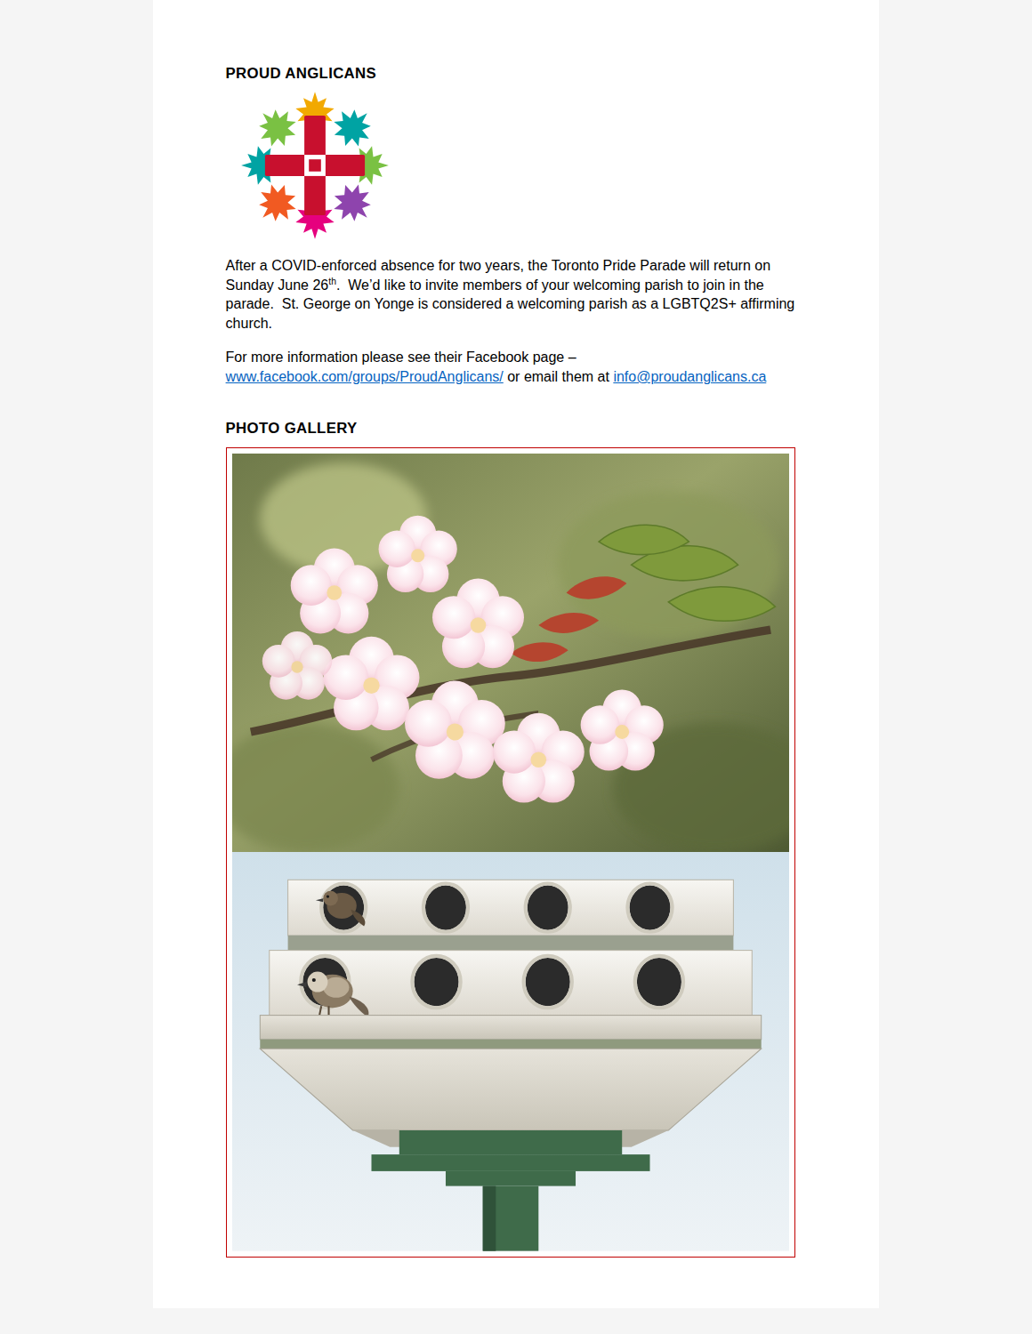Proud Anglicans
After a COVID-enforced absence for two years, the Toronto Pride Parade will return on Sunday June 26th. We’d like to invite members of your welcoming parish to join in the parade. St. George on Yonge is considered a welcoming parish as a LGBTQ2S+ affirming church.
For more information please see their Facebook page – www.facebook.com/groups/ProudAnglicans/ or email them at info@proudanglicans.ca
Photo Gallery